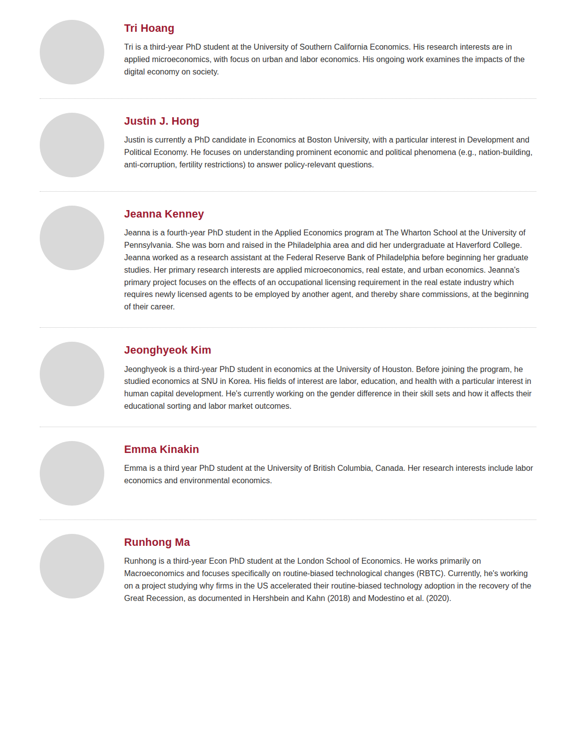Tri Hoang
Tri is a third-year PhD student at the University of Southern California Economics. His research interests are in applied microeconomics, with focus on urban and labor economics. His ongoing work examines the impacts of the digital economy on society.
Justin J. Hong
Justin is currently a PhD candidate in Economics at Boston University, with a particular interest in Development and Political Economy. He focuses on understanding prominent economic and political phenomena (e.g., nation-building, anti-corruption, fertility restrictions) to answer policy-relevant questions.
Jeanna Kenney
Jeanna is a fourth-year PhD student in the Applied Economics program at The Wharton School at the University of Pennsylvania. She was born and raised in the Philadelphia area and did her undergraduate at Haverford College. Jeanna worked as a research assistant at the Federal Reserve Bank of Philadelphia before beginning her graduate studies. Her primary research interests are applied microeconomics, real estate, and urban economics. Jeanna's primary project focuses on the effects of an occupational licensing requirement in the real estate industry which requires newly licensed agents to be employed by another agent, and thereby share commissions, at the beginning of their career.
Jeonghyeok Kim
Jeonghyeok is a third-year PhD student in economics at the University of Houston. Before joining the program, he studied economics at SNU in Korea. His fields of interest are labor, education, and health with a particular interest in human capital development. He's currently working on the gender difference in their skill sets and how it affects their educational sorting and labor market outcomes.
Emma Kinakin
Emma is a third year PhD student at the University of British Columbia, Canada. Her research interests include labor economics and environmental economics.
Runhong Ma
Runhong is a third-year Econ PhD student at the London School of Economics. He works primarily on Macroeconomics and focuses specifically on routine-biased technological changes (RBTC). Currently, he's working on a project studying why firms in the US accelerated their routine-biased technology adoption in the recovery of the Great Recession, as documented in Hershbein and Kahn (2018) and Modestino et al. (2020).